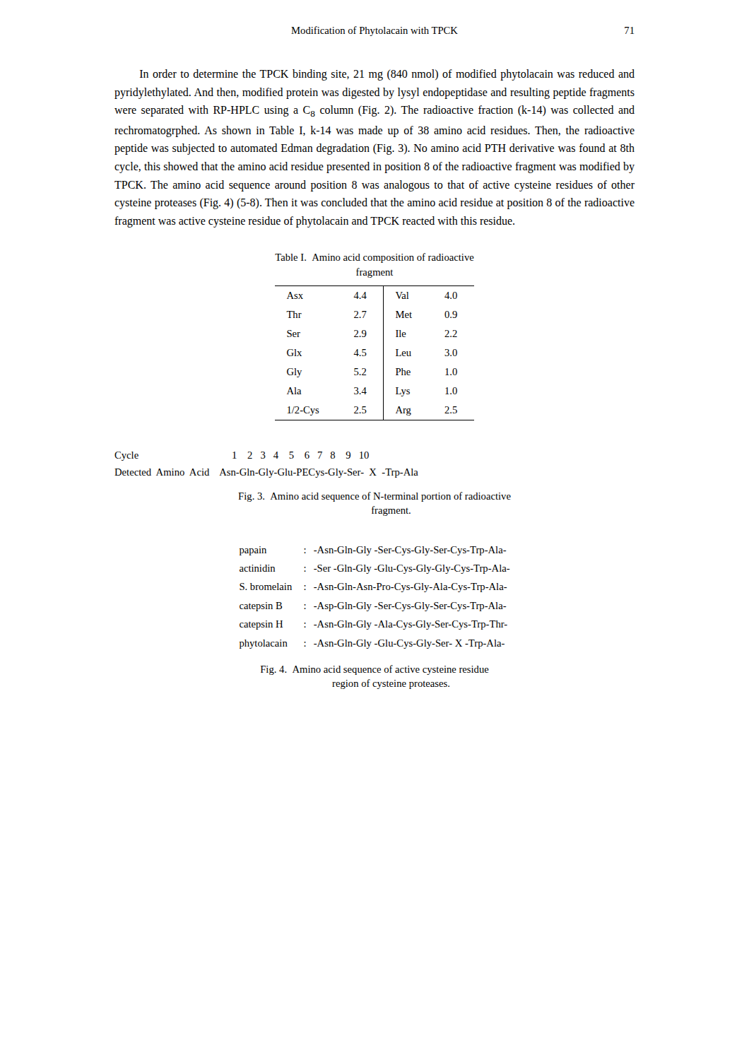Modification of Phytolacain with TPCK 71
In order to determine the TPCK binding site, 21 mg (840 nmol) of modified phytolacain was reduced and pyridylethylated. And then, modified protein was digested by lysyl endopeptidase and resulting peptide fragments were separated with RP-HPLC using a C8 column (Fig. 2). The radioactive fraction (k-14) was collected and rechromatogrphed. As shown in Table I, k-14 was made up of 38 amino acid residues. Then, the radioactive peptide was subjected to automated Edman degradation (Fig. 3). No amino acid PTH derivative was found at 8th cycle, this showed that the amino acid residue presented in position 8 of the radioactive fragment was modified by TPCK. The amino acid sequence around position 8 was analogous to that of active cysteine residues of other cysteine proteases (Fig. 4) (5-8). Then it was concluded that the amino acid residue at position 8 of the radioactive fragment was active cysteine residue of phytolacain and TPCK reacted with this residue.
Table I. Amino acid composition of radioactive fragment
| Asx | 4.4 | Val | 4.0 |
| Thr | 2.7 | Met | 0.9 |
| Ser | 2.9 | Ile | 2.2 |
| Glx | 4.5 | Leu | 3.0 |
| Gly | 5.2 | Phe | 1.0 |
| Ala | 3.4 | Lys | 1.0 |
| 1/2-Cys | 2.5 | Arg | 2.5 |
Cycle 1 2 3 4 5 6 7 8 9 10
Detected Amino Acid Asn-Gln-Gly-Glu-PECys-Gly-Ser- X -Trp-Ala
Fig. 3. Amino acid sequence of N-terminal portion of radioactive
fragment.
| papain | : | -Asn-Gln-Gly -Ser-Cys-Gly-Ser-Cys-Trp-Ala- |
| actinidin | : | -Ser -Gln-Gly -Glu-Cys-Gly-Gly-Cys-Trp-Ala- |
| S. bromelain | : | -Asn-Gln-Asn-Pro-Cys-Gly-Ala-Cys-Trp-Ala- |
| catepsin B | : | -Asp-Gln-Gly -Ser-Cys-Gly-Ser-Cys-Trp-Ala- |
| catepsin H | : | -Asn-Gln-Gly -Ala-Cys-Gly-Ser-Cys-Trp-Thr- |
| phytolacain | : | -Asn-Gln-Gly -Glu-Cys-Gly-Ser- X -Trp-Ala- |
Fig. 4. Amino acid sequence of active cysteine residue
region of cysteine proteases.